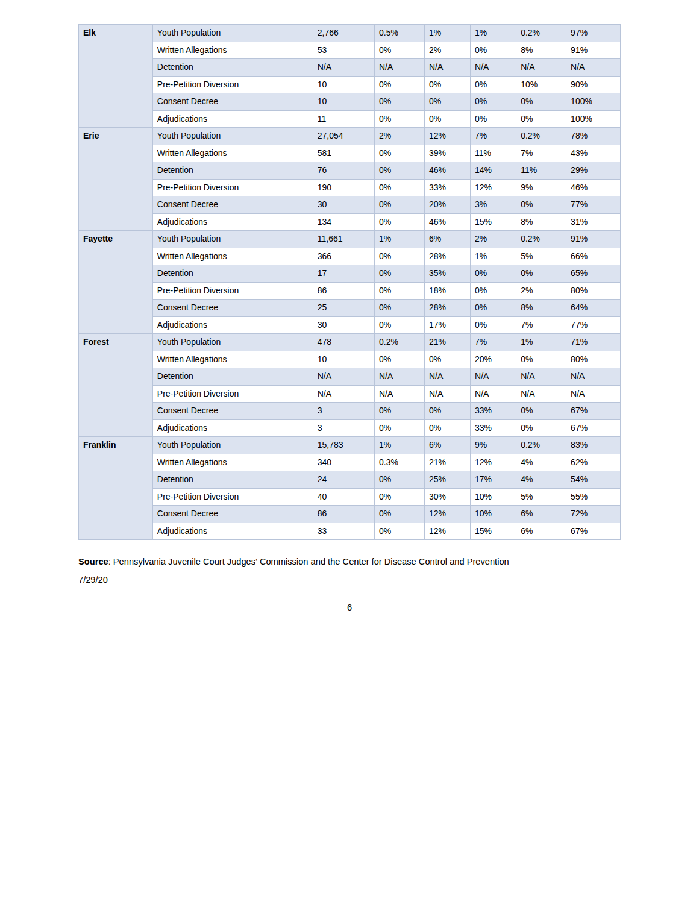| Elk | Youth Population | 2,766 | 0.5% | 1% | 1% | 0.2% | 97% |
| Written Allegations | 53 | 0% | 2% | 0% | 8% | 91% |
| Detention | N/A | N/A | N/A | N/A | N/A | N/A |
| Pre-Petition Diversion | 10 | 0% | 0% | 0% | 10% | 90% |
| Consent Decree | 10 | 0% | 0% | 0% | 0% | 100% |
| Adjudications | 11 | 0% | 0% | 0% | 0% | 100% |
| Erie | Youth Population | 27,054 | 2% | 12% | 7% | 0.2% | 78% |
| Written Allegations | 581 | 0% | 39% | 11% | 7% | 43% |
| Detention | 76 | 0% | 46% | 14% | 11% | 29% |
| Pre-Petition Diversion | 190 | 0% | 33% | 12% | 9% | 46% |
| Consent Decree | 30 | 0% | 20% | 3% | 0% | 77% |
| Adjudications | 134 | 0% | 46% | 15% | 8% | 31% |
| Fayette | Youth Population | 11,661 | 1% | 6% | 2% | 0.2% | 91% |
| Written Allegations | 366 | 0% | 28% | 1% | 5% | 66% |
| Detention | 17 | 0% | 35% | 0% | 0% | 65% |
| Pre-Petition Diversion | 86 | 0% | 18% | 0% | 2% | 80% |
| Consent Decree | 25 | 0% | 28% | 0% | 8% | 64% |
| Adjudications | 30 | 0% | 17% | 0% | 7% | 77% |
| Forest | Youth Population | 478 | 0.2% | 21% | 7% | 1% | 71% |
| Written Allegations | 10 | 0% | 0% | 20% | 0% | 80% |
| Detention | N/A | N/A | N/A | N/A | N/A | N/A |
| Pre-Petition Diversion | N/A | N/A | N/A | N/A | N/A | N/A |
| Consent Decree | 3 | 0% | 0% | 33% | 0% | 67% |
| Adjudications | 3 | 0% | 0% | 33% | 0% | 67% |
| Franklin | Youth Population | 15,783 | 1% | 6% | 9% | 0.2% | 83% |
| Written Allegations | 340 | 0.3% | 21% | 12% | 4% | 62% |
| Detention | 24 | 0% | 25% | 17% | 4% | 54% |
| Pre-Petition Diversion | 40 | 0% | 30% | 10% | 5% | 55% |
| Consent Decree | 86 | 0% | 12% | 10% | 6% | 72% |
| Adjudications | 33 | 0% | 12% | 15% | 6% | 67% |
Source: Pennsylvania Juvenile Court Judges’ Commission and the Center for Disease Control and Prevention
7/29/20
6